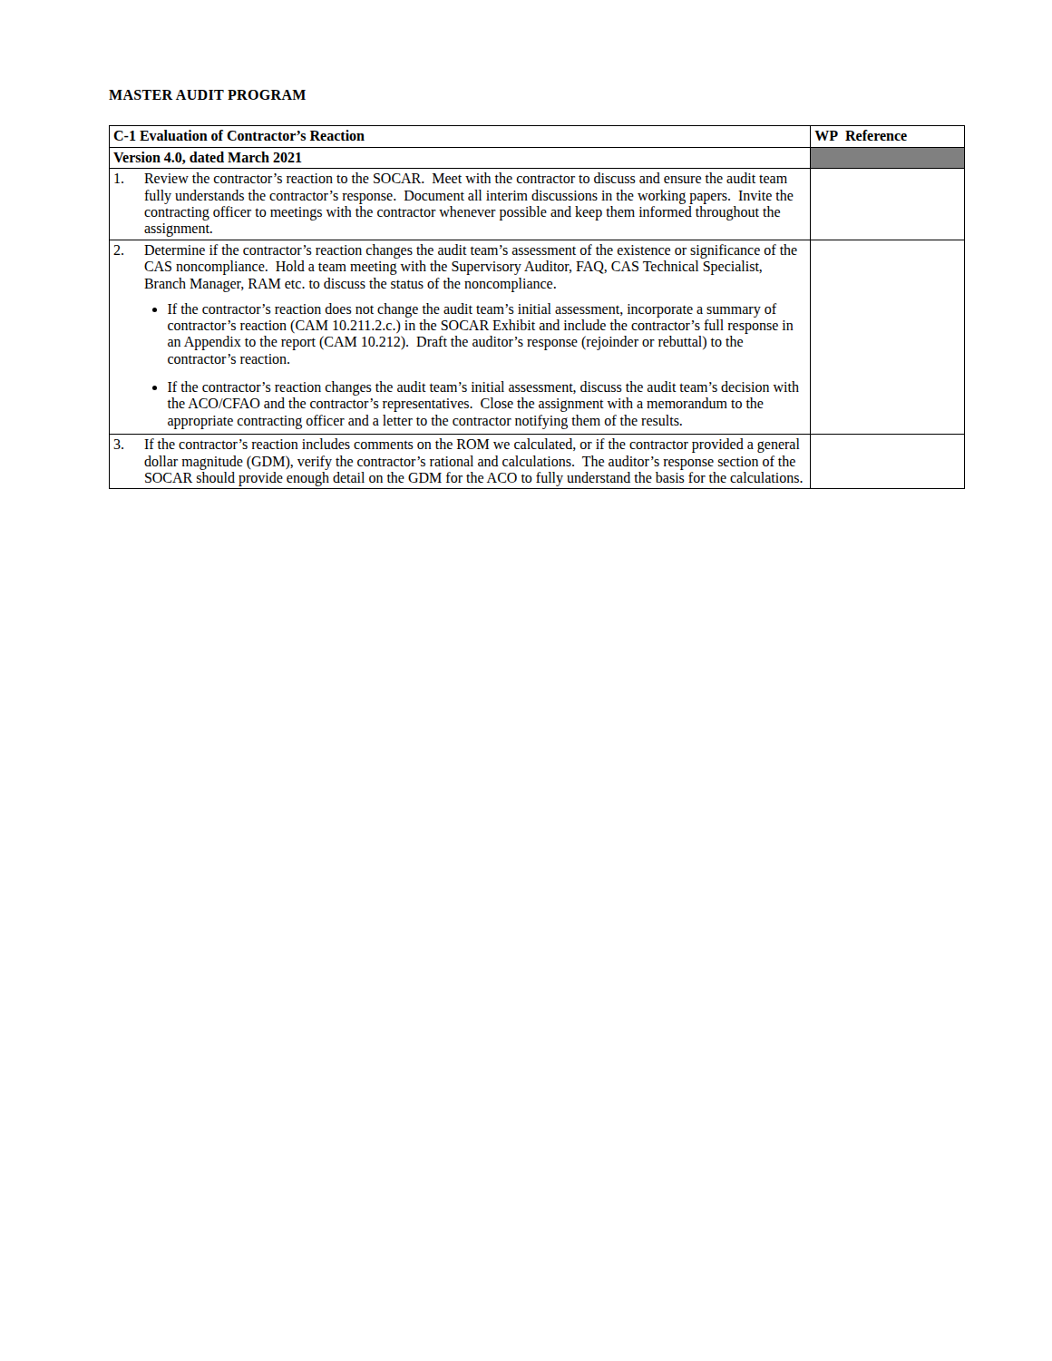MASTER AUDIT PROGRAM
| C-1 Evaluation of Contractor’s Reaction | WP Reference |
| --- | --- |
| Version 4.0, dated March 2021 | |
| 1. | Review the contractor’s reaction to the SOCAR. Meet with the contractor to discuss and ensure the audit team fully understands the contractor’s response. Document all interim discussions in the working papers. Invite the contracting officer to meetings with the contractor whenever possible and keep them informed throughout the assignment. | |
| 2. | Determine if the contractor’s reaction changes the audit team’s assessment of the existence or significance of the CAS noncompliance. Hold a team meeting with the Supervisory Auditor, FAQ, CAS Technical Specialist, Branch Manager, RAM etc. to discuss the status of the noncompliance. If the contractor’s reaction does not change the audit team’s initial assessment, incorporate a summary of contractor’s reaction (CAM 10.211.2.c.) in the SOCAR Exhibit and include the contractor’s full response in an Appendix to the report (CAM 10.212). Draft the auditor’s response (rejoinder or rebuttal) to the contractor’s reaction. If the contractor’s reaction changes the audit team’s initial assessment, discuss the audit team’s decision with the ACO/CFAO and the contractor’s representatives. Close the assignment with a memorandum to the appropriate contracting officer and a letter to the contractor notifying them of the results. | |
| 3. | If the contractor’s reaction includes comments on the ROM we calculated, or if the contractor provided a general dollar magnitude (GDM), verify the contractor’s rational and calculations. The auditor’s response section of the SOCAR should provide enough detail on the GDM for the ACO to fully understand the basis for the calculations. | |